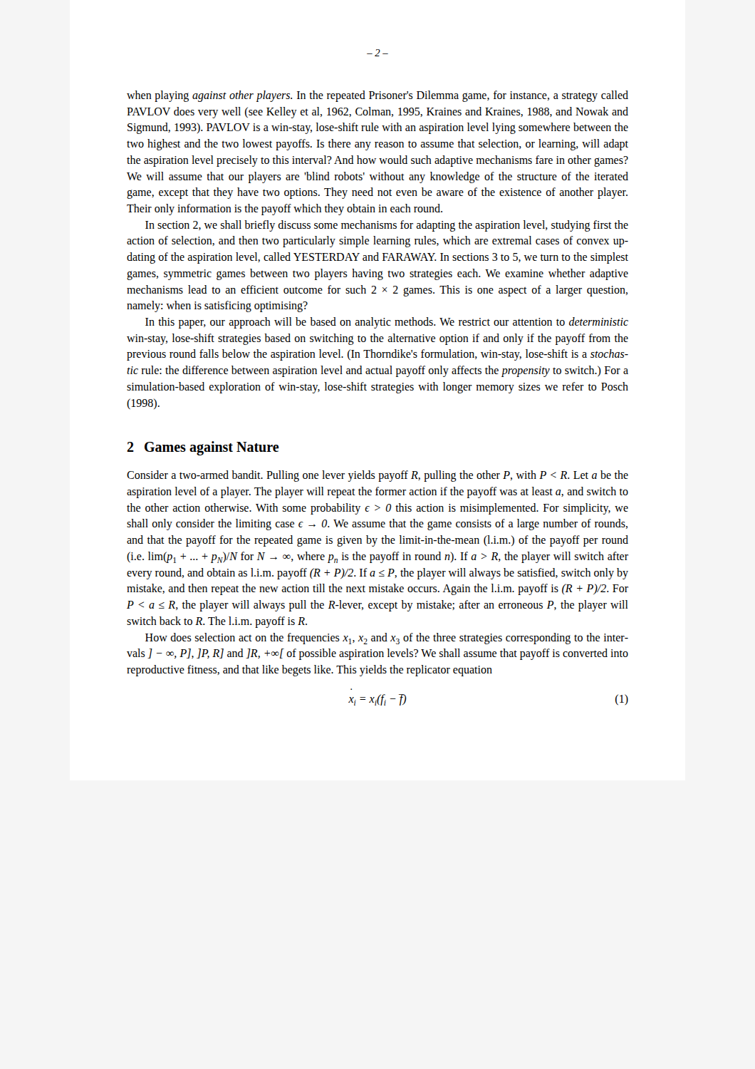– 2 –
when playing against other players. In the repeated Prisoner's Dilemma game, for instance, a strategy called PAVLOV does very well (see Kelley et al, 1962, Colman, 1995, Kraines and Kraines, 1988, and Nowak and Sigmund, 1993). PAVLOV is a win-stay, lose-shift rule with an aspiration level lying somewhere between the two highest and the two lowest payoffs. Is there any reason to assume that selection, or learning, will adapt the aspiration level precisely to this interval? And how would such adaptive mechanisms fare in other games? We will assume that our players are 'blind robots' without any knowledge of the structure of the iterated game, except that they have two options. They need not even be aware of the existence of another player. Their only information is the payoff which they obtain in each round.
In section 2, we shall briefly discuss some mechanisms for adapting the aspiration level, studying first the action of selection, and then two particularly simple learning rules, which are extremal cases of convex updating of the aspiration level, called YESTERDAY and FARAWAY. In sections 3 to 5, we turn to the simplest games, symmetric games between two players having two strategies each. We examine whether adaptive mechanisms lead to an efficient outcome for such 2 × 2 games. This is one aspect of a larger question, namely: when is satisficing optimising?
In this paper, our approach will be based on analytic methods. We restrict our attention to deterministic win-stay, lose-shift strategies based on switching to the alternative option if and only if the payoff from the previous round falls below the aspiration level. (In Thorndike's formulation, win-stay, lose-shift is a stochastic rule: the difference between aspiration level and actual payoff only affects the propensity to switch.) For a simulation-based exploration of win-stay, lose-shift strategies with longer memory sizes we refer to Posch (1998).
2 Games against Nature
Consider a two-armed bandit. Pulling one lever yields payoff R, pulling the other P, with P < R. Let a be the aspiration level of a player. The player will repeat the former action if the payoff was at least a, and switch to the other action otherwise. With some probability ϵ > 0 this action is misimplemented. For simplicity, we shall only consider the limiting case ϵ → 0. We assume that the game consists of a large number of rounds, and that the payoff for the repeated game is given by the limit-in-the-mean (l.i.m.) of the payoff per round (i.e. lim(p1 + ... + pN)/N for N → ∞, where pn is the payoff in round n). If a > R, the player will switch after every round, and obtain as l.i.m. payoff (R + P)/2. If a ≤ P, the player will always be satisfied, switch only by mistake, and then repeat the new action till the next mistake occurs. Again the l.i.m. payoff is (R + P)/2. For P < a ≤ R, the player will always pull the R-lever, except by mistake; after an erroneous P, the player will switch back to R. The l.i.m. payoff is R.
How does selection act on the frequencies x1, x2 and x3 of the three strategies corresponding to the intervals ] − ∞, P], ]P, R] and ]R, +∞[ of possible aspiration levels? We shall assume that payoff is converted into reproductive fitness, and that like begets like. This yields the replicator equation
xi = xi(fi − f) (1)